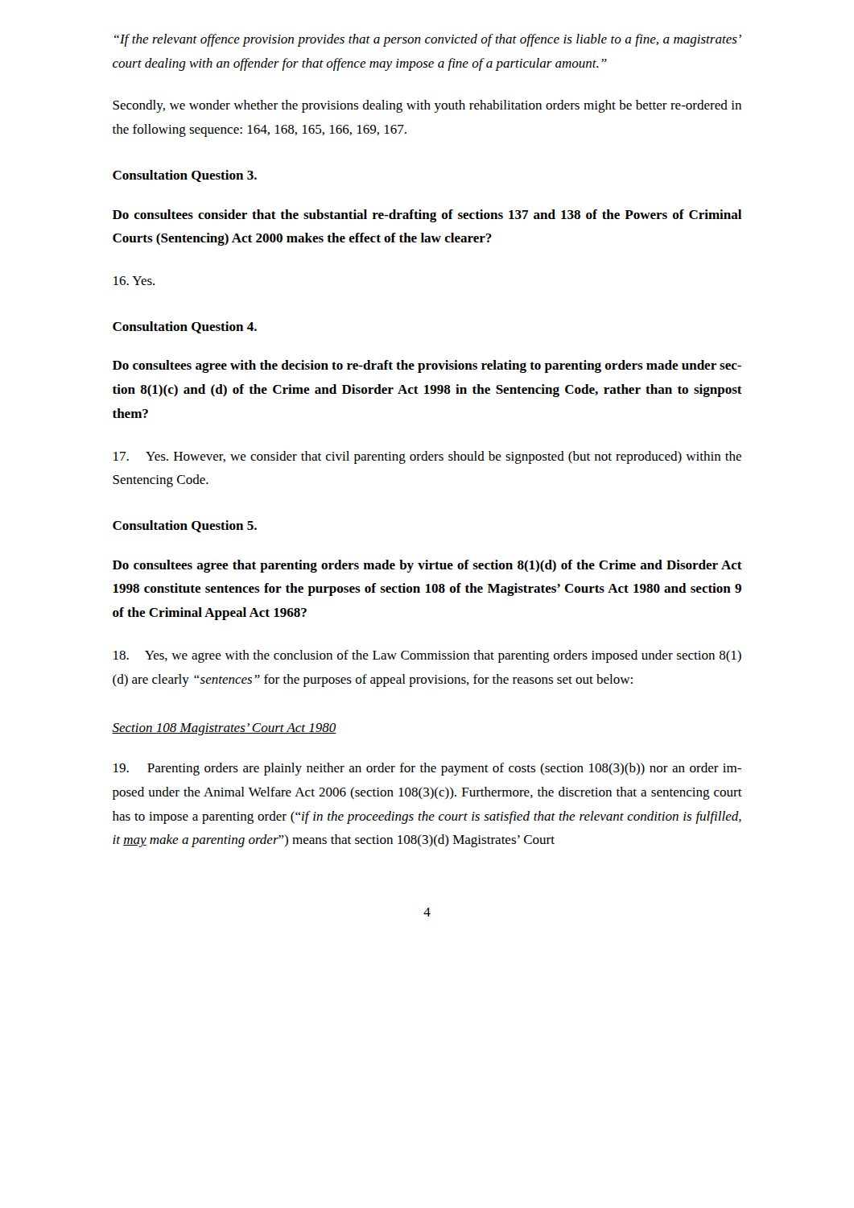“If the relevant offence provision provides that a person convicted of that offence is liable to a fine, a magistrates’ court dealing with an offender for that offence may impose a fine of a particular amount.”
Secondly, we wonder whether the provisions dealing with youth rehabilitation orders might be better re-ordered in the following sequence: 164, 168, 165, 166, 169, 167.
Consultation Question 3.
Do consultees consider that the substantial re-drafting of sections 137 and 138 of the Powers of Criminal Courts (Sentencing) Act 2000 makes the effect of the law clearer?
16. Yes.
Consultation Question 4.
Do consultees agree with the decision to re-draft the provisions relating to parenting orders made under section 8(1)(c) and (d) of the Crime and Disorder Act 1998 in the Sentencing Code, rather than to signpost them?
17. Yes. However, we consider that civil parenting orders should be signposted (but not reproduced) within the Sentencing Code.
Consultation Question 5.
Do consultees agree that parenting orders made by virtue of section 8(1)(d) of the Crime and Disorder Act 1998 constitute sentences for the purposes of section 108 of the Magistrates’ Courts Act 1980 and section 9 of the Criminal Appeal Act 1968?
18. Yes, we agree with the conclusion of the Law Commission that parenting orders imposed under section 8(1)(d) are clearly “sentences” for the purposes of appeal provisions, for the reasons set out below:
Section 108 Magistrates’ Court Act 1980
19. Parenting orders are plainly neither an order for the payment of costs (section 108(3)(b)) nor an order imposed under the Animal Welfare Act 2006 (section 108(3)(c)). Furthermore, the discretion that a sentencing court has to impose a parenting order (“if in the proceedings the court is satisfied that the relevant condition is fulfilled, it may make a parenting order”) means that section 108(3)(d) Magistrates’ Court
4